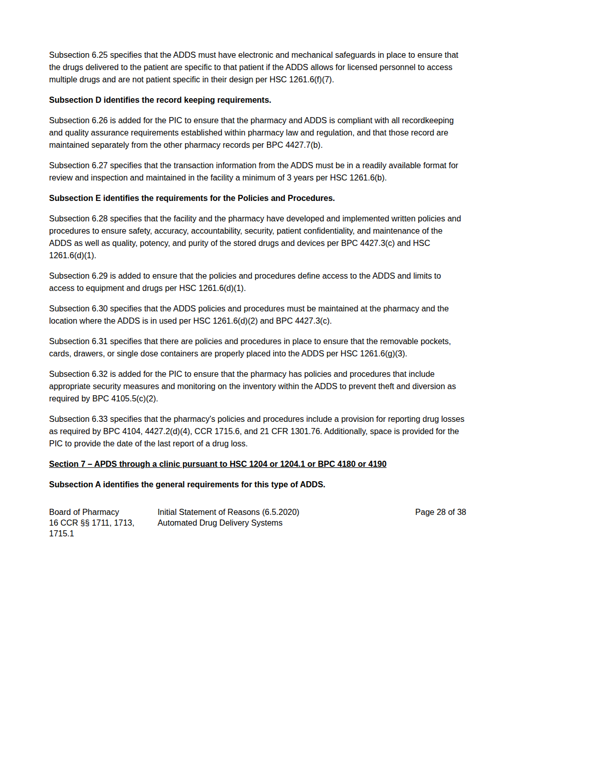Subsection 6.25 specifies that the ADDS must have electronic and mechanical safeguards in place to ensure that the drugs delivered to the patient are specific to that patient if the ADDS allows for licensed personnel to access multiple drugs and are not patient specific in their design per HSC 1261.6(f)(7).
Subsection D identifies the record keeping requirements.
Subsection 6.26 is added for the PIC to ensure that the pharmacy and ADDS is compliant with all recordkeeping and quality assurance requirements established within pharmacy law and regulation, and that those record are maintained separately from the other pharmacy records per BPC 4427.7(b).
Subsection 6.27 specifies that the transaction information from the ADDS must be in a readily available format for review and inspection and maintained in the facility a minimum of 3 years per HSC 1261.6(b).
Subsection E identifies the requirements for the Policies and Procedures.
Subsection 6.28 specifies that the facility and the pharmacy have developed and implemented written policies and procedures to ensure safety, accuracy, accountability, security, patient confidentiality, and maintenance of the ADDS as well as quality, potency, and purity of the stored drugs and devices per BPC 4427.3(c) and HSC 1261.6(d)(1).
Subsection 6.29 is added to ensure that the policies and procedures define access to the ADDS and limits to access to equipment and drugs per HSC 1261.6(d)(1).
Subsection 6.30 specifies that the ADDS policies and procedures must be maintained at the pharmacy and the location where the ADDS is in used per HSC 1261.6(d)(2) and BPC 4427.3(c).
Subsection 6.31 specifies that there are policies and procedures in place to ensure that the removable pockets, cards, drawers, or single dose containers are properly placed into the ADDS per HSC 1261.6(g)(3).
Subsection 6.32 is added for the PIC to ensure that the pharmacy has policies and procedures that include appropriate security measures and monitoring on the inventory within the ADDS to prevent theft and diversion as required by BPC 4105.5(c)(2).
Subsection 6.33 specifies that the pharmacy's policies and procedures include a provision for reporting drug losses as required by BPC 4104, 4427.2(d)(4), CCR 1715.6, and 21 CFR 1301.76. Additionally, space is provided for the PIC to provide the date of the last report of a drug loss.
Section 7 – APDS through a clinic pursuant to HSC 1204 or 1204.1 or BPC 4180 or 4190
Subsection A identifies the general requirements for this type of ADDS.
| Board of Pharmacy | Initial Statement of Reasons (6.5.2020) | Page 28 of 38 |
| 16 CCR §§ 1711, 1713, 1715.1 | Automated Drug Delivery Systems | |